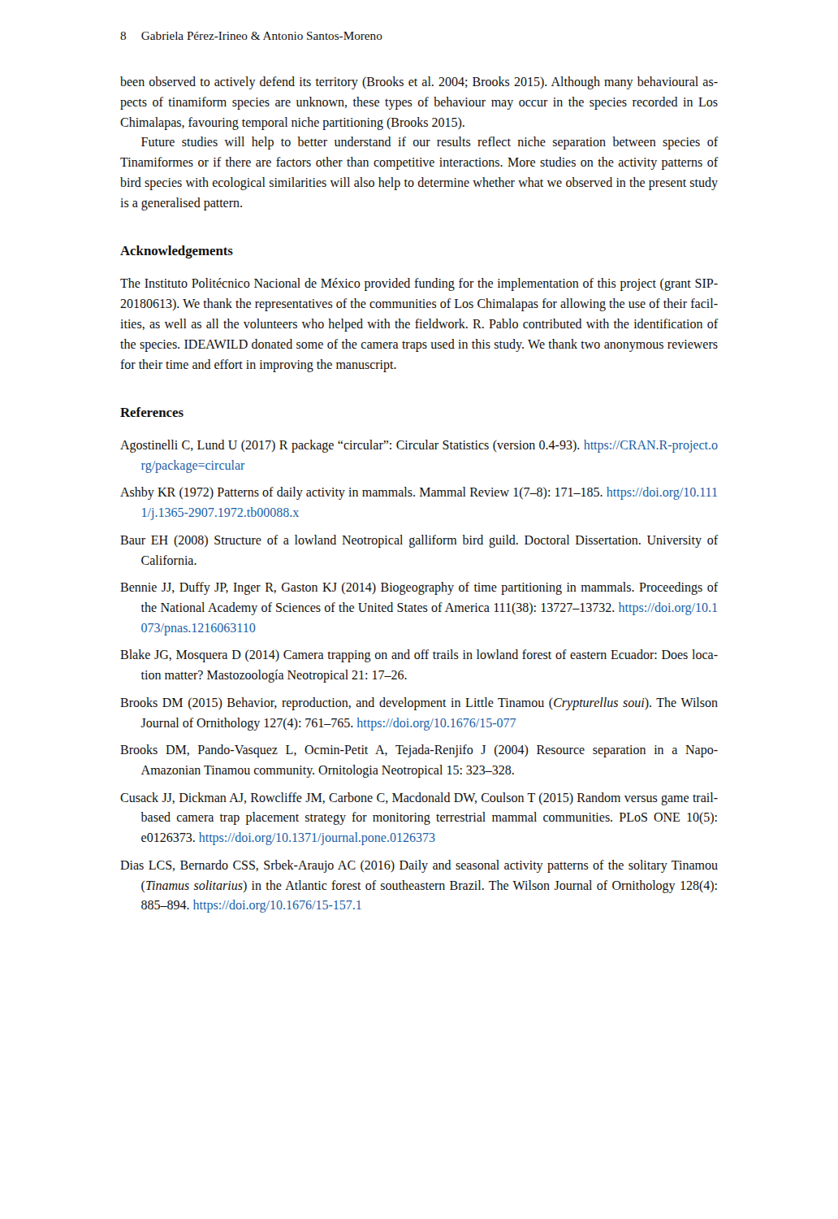8 Gabriela Pérez-Irineo & Antonio Santos-Moreno
been observed to actively defend its territory (Brooks et al. 2004; Brooks 2015). Although many behavioural aspects of tinamiform species are unknown, these types of behaviour may occur in the species recorded in Los Chimalapas, favouring temporal niche partitioning (Brooks 2015).
Future studies will help to better understand if our results reflect niche separation between species of Tinamiformes or if there are factors other than competitive interactions. More studies on the activity patterns of bird species with ecological similarities will also help to determine whether what we observed in the present study is a generalised pattern.
Acknowledgements
The Instituto Politécnico Nacional de México provided funding for the implementation of this project (grant SIP-20180613). We thank the representatives of the communities of Los Chimalapas for allowing the use of their facilities, as well as all the volunteers who helped with the fieldwork. R. Pablo contributed with the identification of the species. IDEAWILD donated some of the camera traps used in this study. We thank two anonymous reviewers for their time and effort in improving the manuscript.
References
Agostinelli C, Lund U (2017) R package “circular”: Circular Statistics (version 0.4-93). https://CRAN.R-project.org/package=circular
Ashby KR (1972) Patterns of daily activity in mammals. Mammal Review 1(7–8): 171–185. https://doi.org/10.1111/j.1365-2907.1972.tb00088.x
Baur EH (2008) Structure of a lowland Neotropical galliform bird guild. Doctoral Dissertation. University of California.
Bennie JJ, Duffy JP, Inger R, Gaston KJ (2014) Biogeography of time partitioning in mammals. Proceedings of the National Academy of Sciences of the United States of America 111(38): 13727–13732. https://doi.org/10.1073/pnas.1216063110
Blake JG, Mosquera D (2014) Camera trapping on and off trails in lowland forest of eastern Ecuador: Does location matter? Mastozoología Neotropical 21: 17–26.
Brooks DM (2015) Behavior, reproduction, and development in Little Tinamou (Crypturellus soui). The Wilson Journal of Ornithology 127(4): 761–765. https://doi.org/10.1676/15-077
Brooks DM, Pando-Vasquez L, Ocmin-Petit A, Tejada-Renjifo J (2004) Resource separation in a Napo-Amazonian Tinamou community. Ornitologia Neotropical 15: 323–328.
Cusack JJ, Dickman AJ, Rowcliffe JM, Carbone C, Macdonald DW, Coulson T (2015) Random versus game trail-based camera trap placement strategy for monitoring terrestrial mammal communities. PLoS ONE 10(5): e0126373. https://doi.org/10.1371/journal.pone.0126373
Dias LCS, Bernardo CSS, Srbek-Araujo AC (2016) Daily and seasonal activity patterns of the solitary Tinamou (Tinamus solitarius) in the Atlantic forest of southeastern Brazil. The Wilson Journal of Ornithology 128(4): 885–894. https://doi.org/10.1676/15-157.1